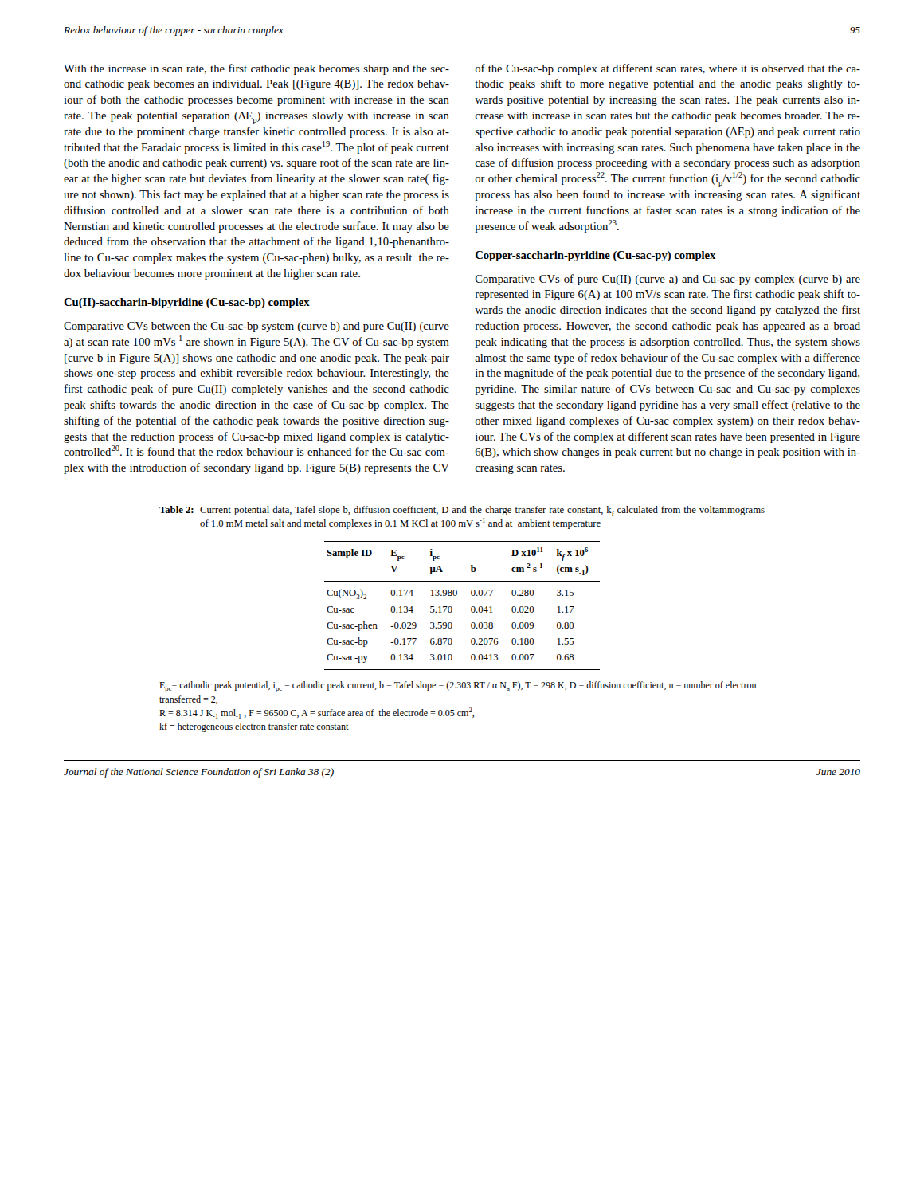Redox behaviour of the copper - saccharin complex 95
With the increase in scan rate, the first cathodic peak becomes sharp and the second cathodic peak becomes an individual. Peak [(Figure 4(B)]. The redox behaviour of both the cathodic processes become prominent with increase in the scan rate. The peak potential separation (ΔEp) increases slowly with increase in scan rate due to the prominent charge transfer kinetic controlled process. It is also attributed that the Faradaic process is limited in this case19. The plot of peak current (both the anodic and cathodic peak current) vs. square root of the scan rate are linear at the higher scan rate but deviates from linearity at the slower scan rate( figure not shown). This fact may be explained that at a higher scan rate the process is diffusion controlled and at a slower scan rate there is a contribution of both Nernstian and kinetic controlled processes at the electrode surface. It may also be deduced from the observation that the attachment of the ligand 1,10-phenanthroline to Cu-sac complex makes the system (Cu-sac-phen) bulky, as a result the redox behaviour becomes more prominent at the higher scan rate.
Cu(II)-saccharin-bipyridine (Cu-sac-bp) complex
Comparative CVs between the Cu-sac-bp system (curve b) and pure Cu(II) (curve a) at scan rate 100 mVs-1 are shown in Figure 5(A). The CV of Cu-sac-bp system [curve b in Figure 5(A)] shows one cathodic and one anodic peak. The peak-pair shows one-step process and exhibit reversible redox behaviour. Interestingly, the first cathodic peak of pure Cu(II) completely vanishes and the second cathodic peak shifts towards the anodic direction in the case of Cu-sac-bp complex. The shifting of the potential of the cathodic peak towards the positive direction suggests that the reduction process of Cu-sac-bp mixed ligand complex is catalytic-controlled20. It is found that the redox behaviour is enhanced for the Cu-sac complex with the introduction of secondary ligand bp. Figure 5(B) represents the CV of the Cu-sac-bp complex at different scan rates, where it is observed that the cathodic peaks shift to more negative potential and the anodic peaks slightly towards positive potential by increasing the scan rates. The peak currents also increase with increase in scan rates but the cathodic peak becomes broader. The respective cathodic to anodic peak potential separation (ΔEp) and peak current ratio also increases with increasing scan rates. Such phenomena have taken place in the case of diffusion process proceeding with a secondary process such as adsorption or other chemical process22. The current function (ip/v1/2) for the second cathodic process has also been found to increase with increasing scan rates. A significant increase in the current functions at faster scan rates is a strong indication of the presence of weak adsorption23.
Copper-saccharin-pyridine (Cu-sac-py) complex
Comparative CVs of pure Cu(II) (curve a) and Cu-sac-py complex (curve b) are represented in Figure 6(A) at 100 mV/s scan rate. The first cathodic peak shift towards the anodic direction indicates that the second ligand py catalyzed the first reduction process. However, the second cathodic peak has appeared as a broad peak indicating that the process is adsorption controlled. Thus, the system shows almost the same type of redox behaviour of the Cu-sac complex with a difference in the magnitude of the peak potential due to the presence of the secondary ligand, pyridine. The similar nature of CVs between Cu-sac and Cu-sac-py complexes suggests that the secondary ligand pyridine has a very small effect (relative to the other mixed ligand complexes of Cu-sac complex system) on their redox behaviour. The CVs of the complex at different scan rates have been presented in Figure 6(B), which show changes in peak current but no change in peak position with increasing scan rates.
Table 2: Current-potential data, Tafel slope b, diffusion coefficient, D and the charge-transfer rate constant, kf calculated from the voltammograms of 1.0 mM metal salt and metal complexes in 0.1 M KCl at 100 mV s-1 and at ambient temperature
| Sample ID | E pc | i pc | | D x10 11 | k f x 10 6 |
| --- | --- | --- | --- | --- | --- |
| | V | µA | b | cm -2 s -1 | (cm s -1 ) |
| Cu(NO 3 ) 2 | 0.174 | 13.980 | 0.077 | 0.280 | 3.15 |
| Cu-sac | 0.134 | 5.170 | 0.041 | 0.020 | 1.17 |
| Cu-sac-phen | -0.029 | 3.590 | 0.038 | 0.009 | 0.80 |
| Cu-sac-bp | -0.177 | 6.870 | 0.2076 | 0.180 | 1.55 |
| Cu-sac-py | 0.134 | 3.010 | 0.0413 | 0.007 | 0.68 |
Epc= cathodic peak potential, ipc = cathodic peak current, b = Tafel slope = (2.303 RT / α Na F), T = 298 K, D = diffusion coefficient, n = number of electron transferred = 2,
R = 8.314 J K-1 mol-1 , F = 96500 C, A = surface area of the electrode = 0.05 cm2,
kf = heterogeneous electron transfer rate constant
Journal of the National Science Foundation of Sri Lanka 38 (2) June 2010